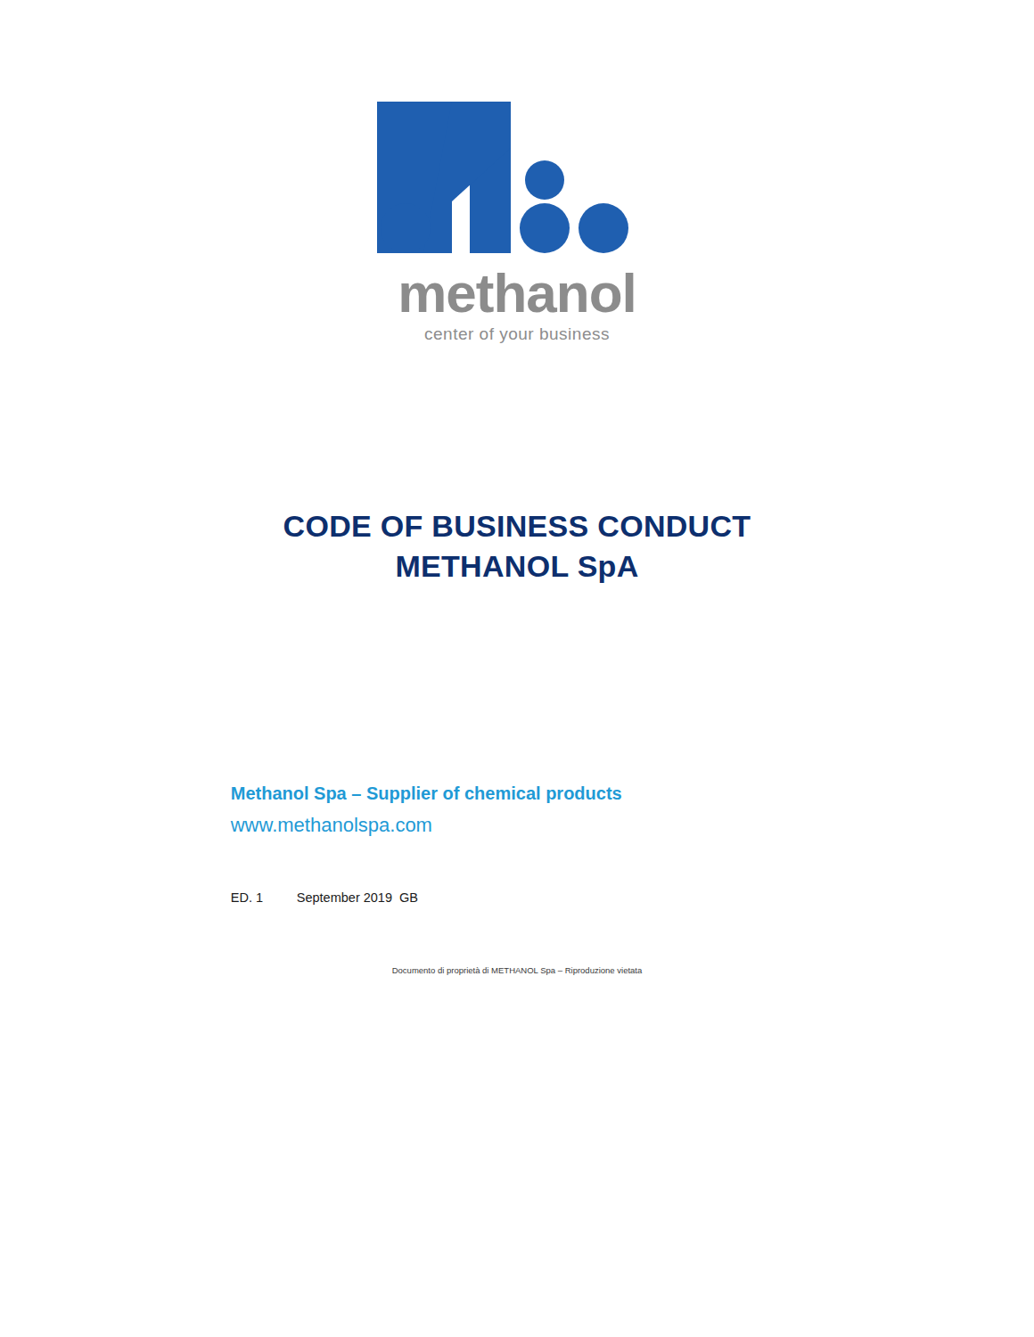methanol
center of your business
CODE OF BUSINESS CONDUCT
METHANOL SpA
Methanol Spa – Supplier of chemical products
www.methanolspa.com
ED. 1 September 2019 GB
Documento di proprietà di METHANOL Spa – Riproduzione vietata